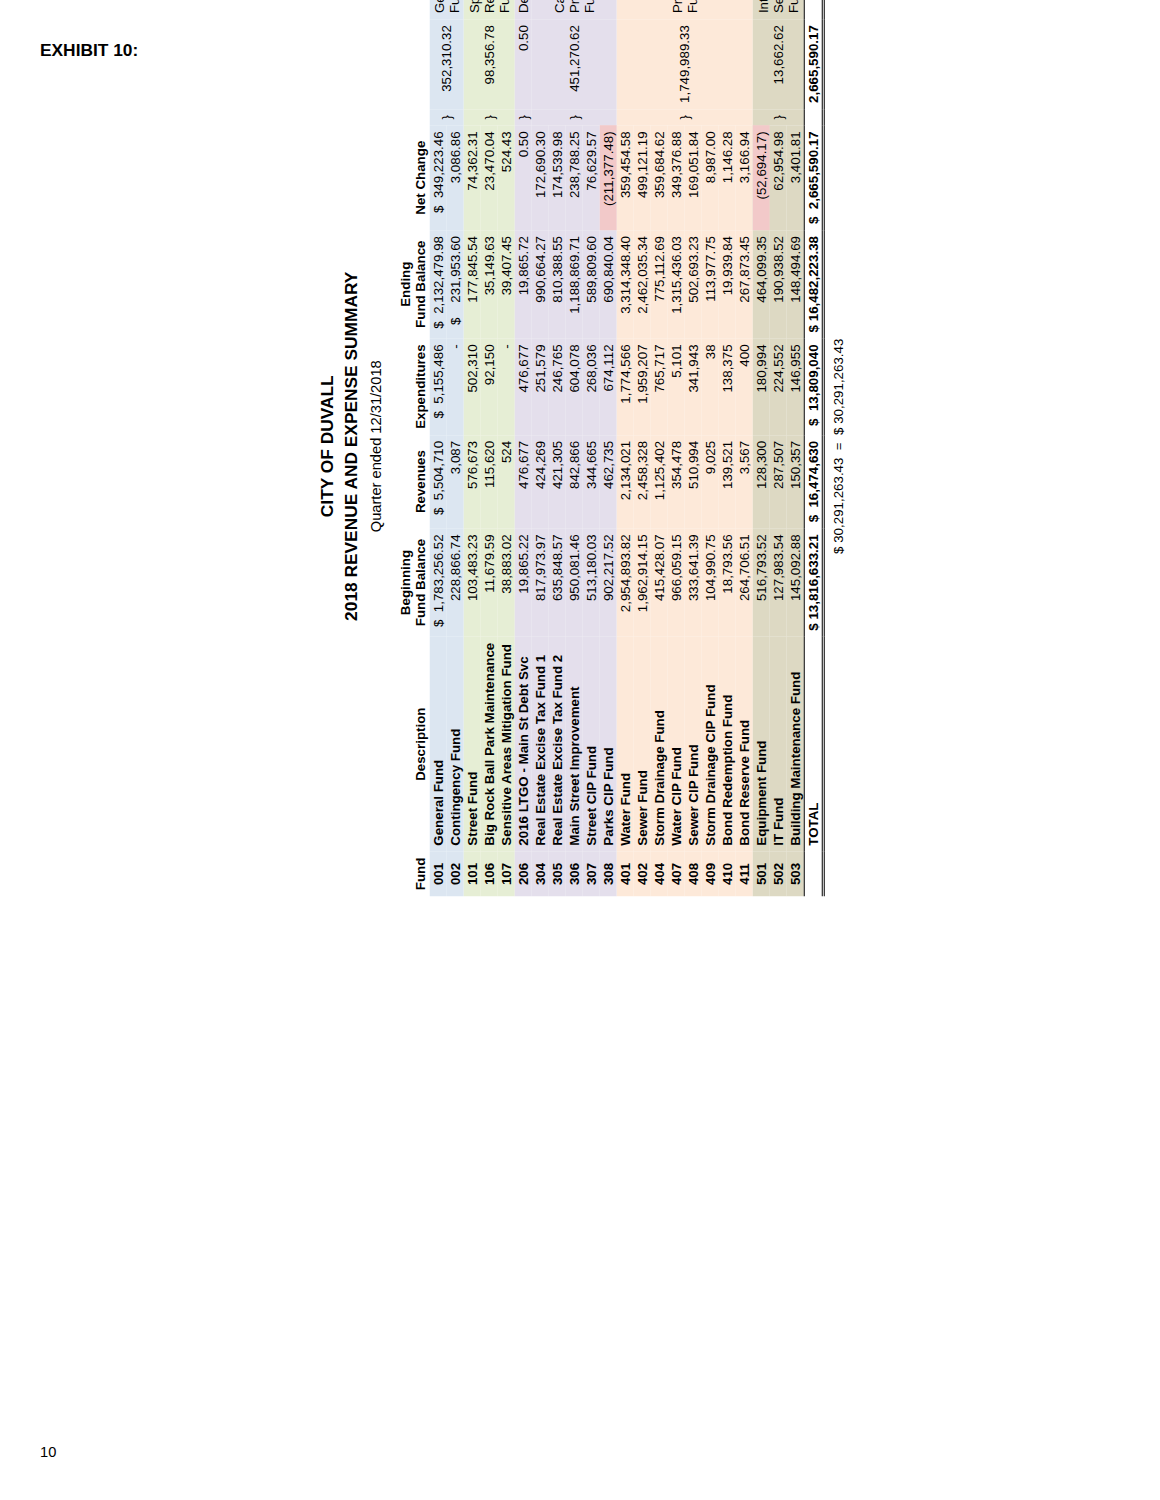EXHIBIT 10:
CITY OF DUVALL
2018 REVENUE AND EXPENSE SUMMARY
Quarter ended 12/31/2018
| Fund | Description | Beginning Fund Balance | Revenues | Expenditures | Ending Fund Balance | Net Change | | | |
| --- | --- | --- | --- | --- | --- | --- | --- | --- | --- |
| 001 | General Fund | $ 1,783,256.52 | $ 5,504,710 | $ 5,155,486 | $ 2,132,479.98 | $ 349,223.46 | } | 352,310.32 | General Fund |
| 002 | Contingency Fund | 228,866.74 | 3,087 | - | $ 231,953.60 | 3,086.86 |
| 101 | Street Fund | 103,483.23 | 576,673 | 502,310 | 177,845.54 | 74,362.31 | } | 98,356.78 | Special Revenue Funds |
| 106 | Big Rock Ball Park Maintenance | 11,679.59 | 115,620 | 92,150 | 35,149.63 | 23,470.04 |
| 107 | Sensitive Areas Mitigation Fund | 38,883.02 | 524 | - | 39,407.45 | 524.43 |
| 206 | 2016 LTGO - Main St Debt Svc | 19,865.22 | 476,677 | 476,677 | 19,865.72 | 0.50 | } | 0.50 | Debt Svc Fd |
| 304 | Real Estate Excise Tax Fund 1 | 817,973.97 | 424,269 | 251,579 | 990,664.27 | 172,690.30 | } | 451,270.62 | Capital Project Funds |
| 305 | Real Estate Excise Tax Fund 2 | 635,848.57 | 421,305 | 246,765 | 810,388.55 | 174,539.98 |
| 306 | Main Street Improvement | 950,081.46 | 842,866 | 604,078 | 1,188,869.71 | 238,788.25 |
| 307 | Street CIP Fund | 513,180.03 | 344,665 | 268,036 | 589,809.60 | 76,629.57 |
| 308 | Parks CIP Fund | 902,217.52 | 462,735 | 674,112 | 690,840.04 | (211,377.48) |
| 401 | Water Fund | 2,954,893.82 | 2,134,021 | 1,774,566 | 3,314,348.40 | 359,454.58 | } | 1,749,989.33 | Proprietary Funds |
| 402 | Sewer Fund | 1,962,914.15 | 2,458,328 | 1,959,207 | 2,462,035.34 | 499,121.19 |
| 404 | Storm Drainage Fund | 415,428.07 | 1,125,402 | 765,717 | 775,112.69 | 359,684.62 |
| 407 | Water CIP Fund | 966,059.15 | 354,478 | 5,101 | 1,315,436.03 | 349,376.88 |
| 408 | Sewer CIP Fund | 333,641.39 | 510,994 | 341,943 | 502,693.23 | 169,051.84 |
| 409 | Storm Drainage CIP Fund | 104,990.75 | 9,025 | 38 | 113,977.75 | 8,987.00 |
| 410 | Bond Redemption Fund | 18,793.56 | 139,521 | 138,375 | 19,939.84 | 1,146.28 |
| 411 | Bond Reserve Fund | 264,706.51 | 3,567 | 400 | 267,873.45 | 3,166.94 |
| 501 | Equipment Fund | 516,793.52 | 128,300 | 180,994 | 464,099.35 | (52,694.17) | } | 13,662.62 | Internal Service Funds |
| 502 | IT Fund | 127,983.54 | 287,507 | 224,552 | 190,938.52 | 62,954.98 |
| 503 | Building Maintenance Fund | 145,092.88 | 150,357 | 146,955 | 148,494.69 | 3,401.81 |
| | TOTAL | $ 13,816,633.21 | $ 16,474,630 | $ 13,809,040 | $ 16,482,223.38 | $ 2,665,590.17 | | 2,665,590.17 | |
$ 30,291,263.43 = $ 30,291,263.43
10